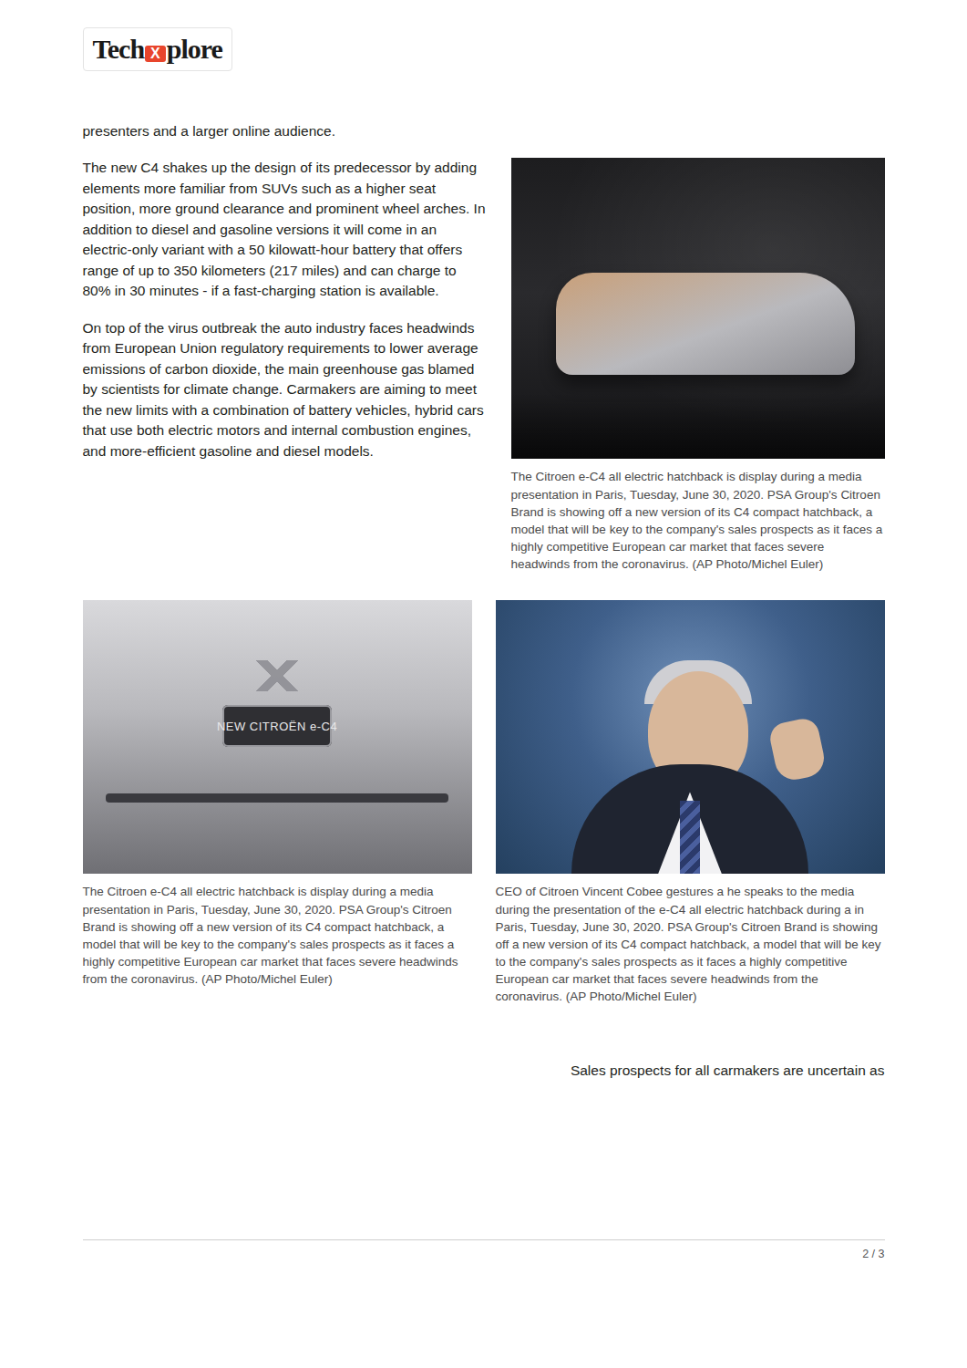Tech Xplore
presenters and a larger online audience.
The new C4 shakes up the design of its predecessor by adding elements more familiar from SUVs such as a higher seat position, more ground clearance and prominent wheel arches. In addition to diesel and gasoline versions it will come in an electric-only variant with a 50 kilowatt-hour battery that offers range of up to 350 kilometers (217 miles) and can charge to 80% in 30 minutes - if a fast-charging station is available.
On top of the virus outbreak the auto industry faces headwinds from European Union regulatory requirements to lower average emissions of carbon dioxide, the main greenhouse gas blamed by scientists for climate change. Carmakers are aiming to meet the new limits with a combination of battery vehicles, hybrid cars that use both electric motors and internal combustion engines, and more-efficient gasoline and diesel models.
The Citroen e-C4 all electric hatchback is display during a media presentation in Paris, Tuesday, June 30, 2020. PSA Group's Citroen Brand is showing off a new version of its C4 compact hatchback, a model that will be key to the company's sales prospects as it faces a highly competitive European car market that faces severe headwinds from the coronavirus. (AP Photo/Michel Euler)
NEW CITROËN e-C4
The Citroen e-C4 all electric hatchback is display during a media presentation in Paris, Tuesday, June 30, 2020. PSA Group's Citroen Brand is showing off a new version of its C4 compact hatchback, a model that will be key to the company's sales prospects as it faces a highly competitive European car market that faces severe headwinds from the coronavirus. (AP Photo/Michel Euler)
CEO of Citroen Vincent Cobee gestures a he speaks to the media during the presentation of the e-C4 all electric hatchback during a in Paris, Tuesday, June 30, 2020. PSA Group's Citroen Brand is showing off a new version of its C4 compact hatchback, a model that will be key to the company's sales prospects as it faces a highly competitive European car market that faces severe headwinds from the coronavirus. (AP Photo/Michel Euler)
Sales prospects for all carmakers are uncertain as
2 / 3